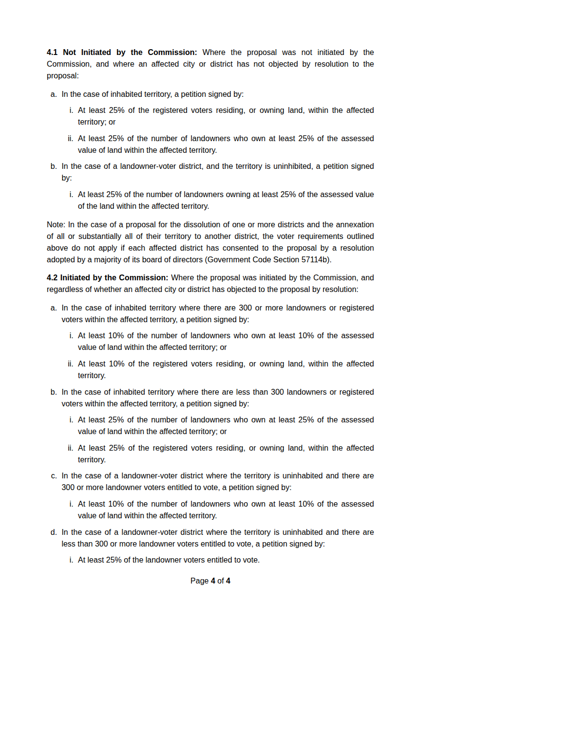4.1 Not Initiated by the Commission: Where the proposal was not initiated by the Commission, and where an affected city or district has not objected by resolution to the proposal:
In the case of inhabited territory, a petition signed by:
At least 25% of the registered voters residing, or owning land, within the affected territory; or
At least 25% of the number of landowners who own at least 25% of the assessed value of land within the affected territory.
In the case of a landowner-voter district, and the territory is uninhibited, a petition signed by:
At least 25% of the number of landowners owning at least 25% of the assessed value of the land within the affected territory.
Note: In the case of a proposal for the dissolution of one or more districts and the annexation of all or substantially all of their territory to another district, the voter requirements outlined above do not apply if each affected district has consented to the proposal by a resolution adopted by a majority of its board of directors (Government Code Section 57114b).
4.2 Initiated by the Commission: Where the proposal was initiated by the Commission, and regardless of whether an affected city or district has objected to the proposal by resolution:
In the case of inhabited territory where there are 300 or more landowners or registered voters within the affected territory, a petition signed by:
At least 10% of the number of landowners who own at least 10% of the assessed value of land within the affected territory; or
At least 10% of the registered voters residing, or owning land, within the affected territory.
In the case of inhabited territory where there are less than 300 landowners or registered voters within the affected territory, a petition signed by:
At least 25% of the number of landowners who own at least 25% of the assessed value of land within the affected territory; or
At least 25% of the registered voters residing, or owning land, within the affected territory.
In the case of a landowner-voter district where the territory is uninhabited and there are 300 or more landowner voters entitled to vote, a petition signed by:
At least 10% of the number of landowners who own at least 10% of the assessed value of land within the affected territory.
In the case of a landowner-voter district where the territory is uninhabited and there are less than 300 or more landowner voters entitled to vote, a petition signed by:
At least 25% of the landowner voters entitled to vote.
Page 4 of 4